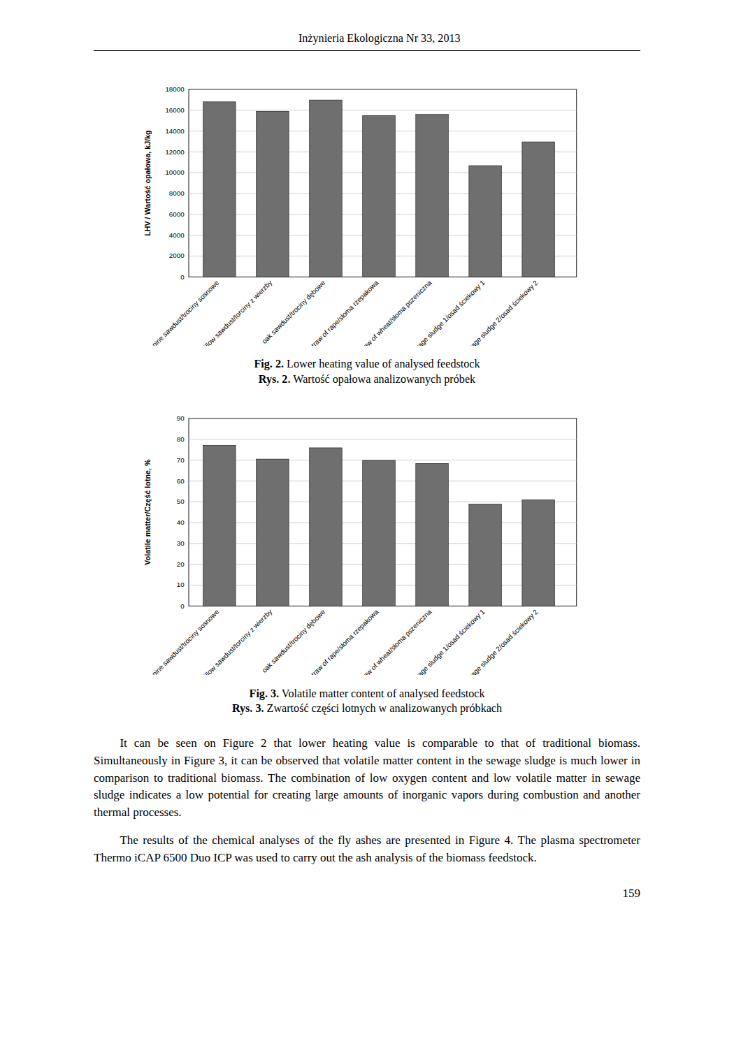Inżynieria Ekologiczna Nr 33, 2013
18000 16000 14000 12000 10000 8000 6000 4000 2000 0 LHV / Wartość opałowa, kJ/kg pine sawdust/trociny sosnowe willow sawdust/torciny z wierzby oak sawdust/trociny dębowe straw of rape/słoma rzepakowa straw of wheat/słoma pszeniczna sewage sludge 1/osad ściekowy 1 sewage sludge 2/osad ściekowy 2
Fig. 2. Lower heating value of analysed feedstock
Rys. 2. Wartość opałowa analizowanych próbek
90 80 70 60 50 40 30 20 10 0 Volatile matter/Część lotne, % pine sawdust/trociny sosnowe willow sawdust/torciny z wierzby oak sawdust/trociny dębowe straw of rape/słoma rzepakowa straw of wheat/słoma pszeniczna sewage sludge 1/osad ściekowy 1 sewage sludge 2/osad ściekowy 2
Fig. 3. Volatile matter content of analysed feedstock
Rys. 3. Zwartość części lotnych w analizowanych próbkach
It can be seen on Figure 2 that lower heating value is comparable to that of traditional biomass. Simultaneously in Figure 3, it can be observed that volatile matter content in the sewage sludge is much lower in comparison to traditional biomass. The combination of low oxygen content and low volatile matter in sewage sludge indicates a low potential for creating large amounts of inorganic vapors during combustion and another thermal processes.
The results of the chemical analyses of the fly ashes are presented in Figure 4. The plasma spectrometer Thermo iCAP 6500 Duo ICP was used to carry out the ash analysis of the biomass feedstock.
159